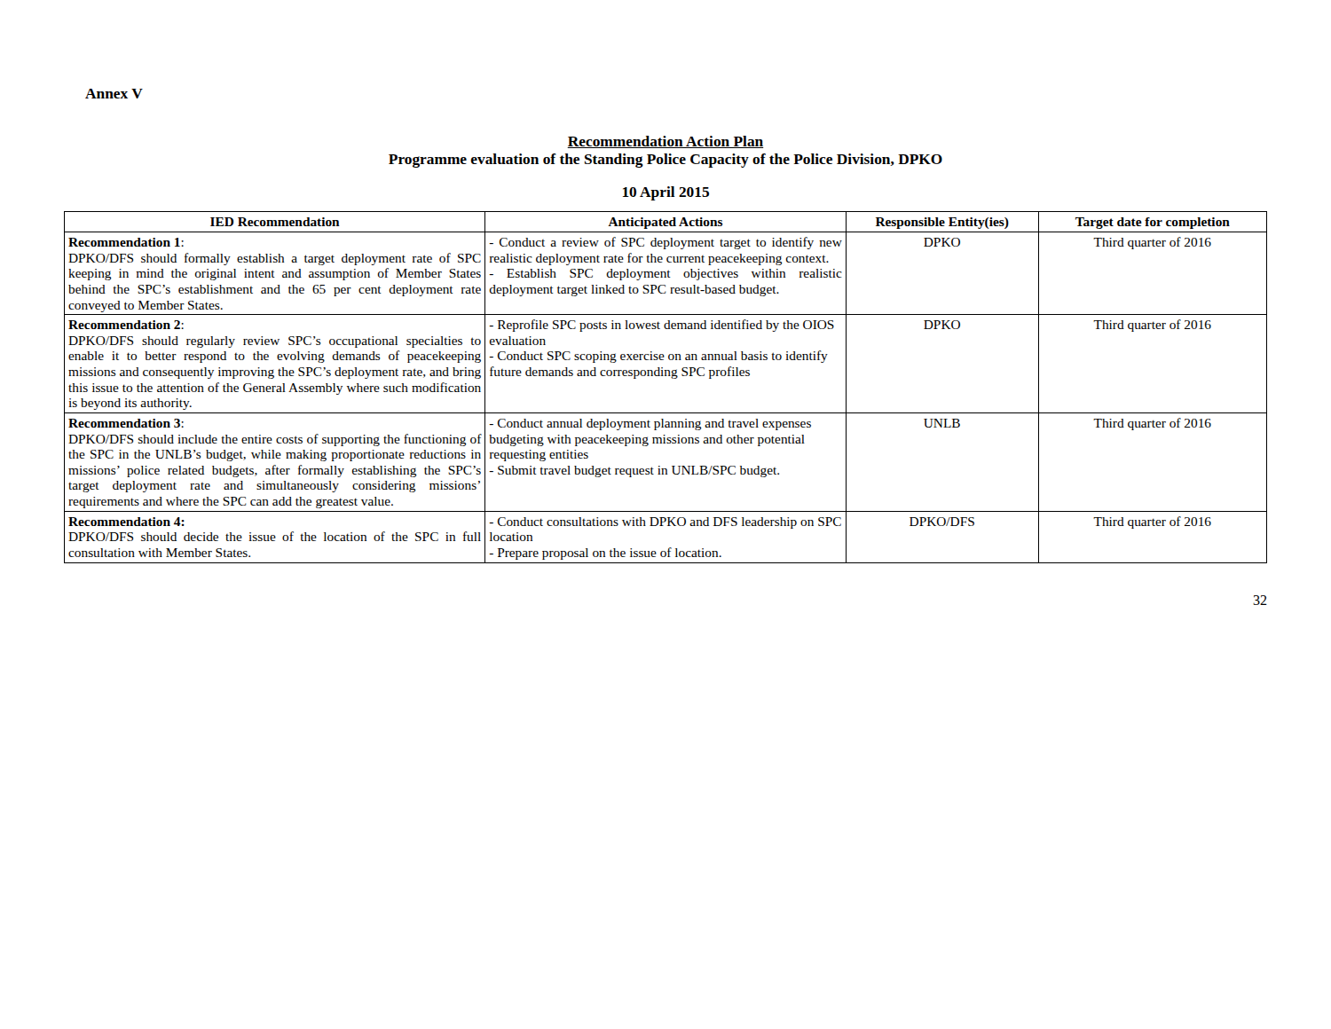Annex V
Recommendation Action Plan
Programme evaluation of the Standing Police Capacity of the Police Division, DPKO
10 April 2015
| IED Recommendation | Anticipated Actions | Responsible Entity(ies) | Target date for completion |
| --- | --- | --- | --- |
| Recommendation 1 : DPKO/DFS should formally establish a target deployment rate of SPC keeping in mind the original intent and assumption of Member States behind the SPC’s establishment and the 65 per cent deployment rate conveyed to Member States. | - Conduct a review of SPC deployment target to identify new realistic deployment rate for the current peacekeeping context. - Establish SPC deployment objectives within realistic deployment target linked to SPC result-based budget. | DPKO | Third quarter of 2016 |
| Recommendation 2 : DPKO/DFS should regularly review SPC’s occupational specialties to enable it to better respond to the evolving demands of peacekeeping missions and consequently improving the SPC’s deployment rate, and bring this issue to the attention of the General Assembly where such modification is beyond its authority. | - Reprofile SPC posts in lowest demand identified by the OIOS evaluation - Conduct SPC scoping exercise on an annual basis to identify future demands and corresponding SPC profiles | DPKO | Third quarter of 2016 |
| Recommendation 3 : DPKO/DFS should include the entire costs of supporting the functioning of the SPC in the UNLB’s budget, while making proportionate reductions in missions’ police related budgets, after formally establishing the SPC’s target deployment rate and simultaneously considering missions’ requirements and where the SPC can add the greatest value. | - Conduct annual deployment planning and travel expenses budgeting with peacekeeping missions and other potential requesting entities - Submit travel budget request in UNLB/SPC budget. | UNLB | Third quarter of 2016 |
| Recommendation 4: DPKO/DFS should decide the issue of the location of the SPC in full consultation with Member States. | - Conduct consultations with DPKO and DFS leadership on SPC location - Prepare proposal on the issue of location. | DPKO/DFS | Third quarter of 2016 |
32